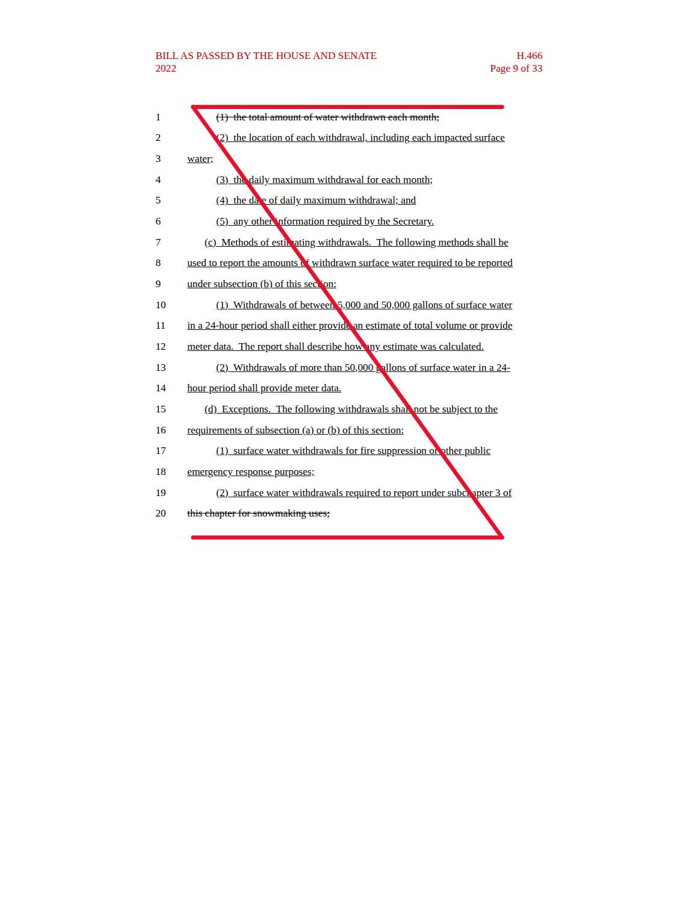BILL AS PASSED BY THE HOUSE AND SENATE H.466
2022 Page 9 of 33
1 (1) the total amount of water withdrawn each month;
2 (2) the location of each withdrawal, including each impacted surface
3 water;
4 (3) the daily maximum withdrawal for each month;
5 (4) the date of daily maximum withdrawal; and
6 (5) any other information required by the Secretary.
7 (c) Methods of estimating withdrawals. The following methods shall be
8 used to report the amounts of withdrawn surface water required to be reported
9 under subsection (b) of this section:
10 (1) Withdrawals of between 5,000 and 50,000 gallons of surface water
11 in a 24-hour period shall either provide an estimate of total volume or provide
12 meter data. The report shall describe how any estimate was calculated.
13 (2) Withdrawals of more than 50,000 gallons of surface water in a 24-
14 hour period shall provide meter data.
15 (d) Exceptions. The following withdrawals shall not be subject to the
16 requirements of subsection (a) or (b) of this section:
17 (1) surface water withdrawals for fire suppression or other public
18 emergency response purposes;
19 (2) surface water withdrawals required to report under subchapter 3 of
20 this chapter for snowmaking uses;